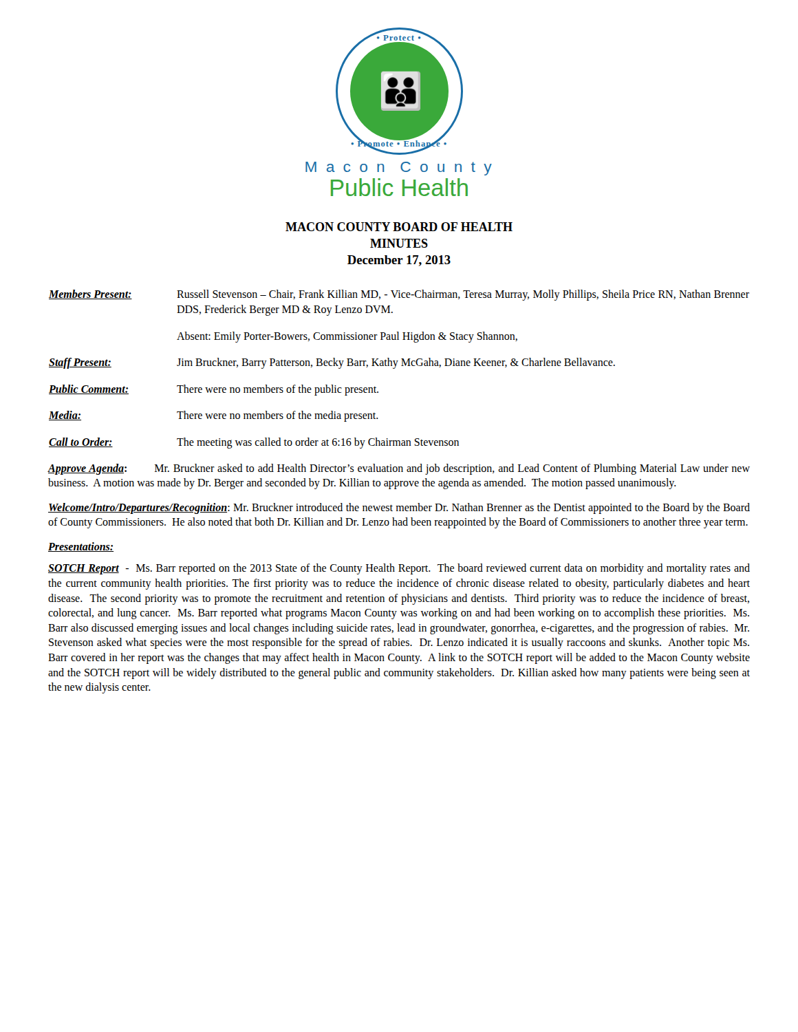• Protect •
👪
• Promote • Enhance •
M a c o n C o u n t y
Public Health
MACON COUNTY BOARD OF HEALTH
MINUTES
December 17, 2013
| Members Present: | Russell Stevenson – Chair, Frank Killian MD, - Vice-Chairman, Teresa Murray, Molly Phillips, Sheila Price RN, Nathan Brenner DDS, Frederick Berger MD & Roy Lenzo DVM. |
| | Absent: Emily Porter-Bowers, Commissioner Paul Higdon & Stacy Shannon, |
| Staff Present: | Jim Bruckner, Barry Patterson, Becky Barr, Kathy McGaha, Diane Keener, & Charlene Bellavance. |
| Public Comment: | There were no members of the public present. |
| Media: | There were no members of the media present. |
| Call to Order: | The meeting was called to order at 6:16 by Chairman Stevenson |
Approve Agenda: Mr. Bruckner asked to add Health Director’s evaluation and job description, and Lead Content of Plumbing Material Law under new business. A motion was made by Dr. Berger and seconded by Dr. Killian to approve the agenda as amended. The motion passed unanimously.
Welcome/Intro/Departures/Recognition: Mr. Bruckner introduced the newest member Dr. Nathan Brenner as the Dentist appointed to the Board by the Board of County Commissioners. He also noted that both Dr. Killian and Dr. Lenzo had been reappointed by the Board of Commissioners to another three year term.
Presentations:
SOTCH Report - Ms. Barr reported on the 2013 State of the County Health Report. The board reviewed current data on morbidity and mortality rates and the current community health priorities. The first priority was to reduce the incidence of chronic disease related to obesity, particularly diabetes and heart disease. The second priority was to promote the recruitment and retention of physicians and dentists. Third priority was to reduce the incidence of breast, colorectal, and lung cancer. Ms. Barr reported what programs Macon County was working on and had been working on to accomplish these priorities. Ms. Barr also discussed emerging issues and local changes including suicide rates, lead in groundwater, gonorrhea, e-cigarettes, and the progression of rabies. Mr. Stevenson asked what species were the most responsible for the spread of rabies. Dr. Lenzo indicated it is usually raccoons and skunks. Another topic Ms. Barr covered in her report was the changes that may affect health in Macon County. A link to the SOTCH report will be added to the Macon County website and the SOTCH report will be widely distributed to the general public and community stakeholders. Dr. Killian asked how many patients were being seen at the new dialysis center.